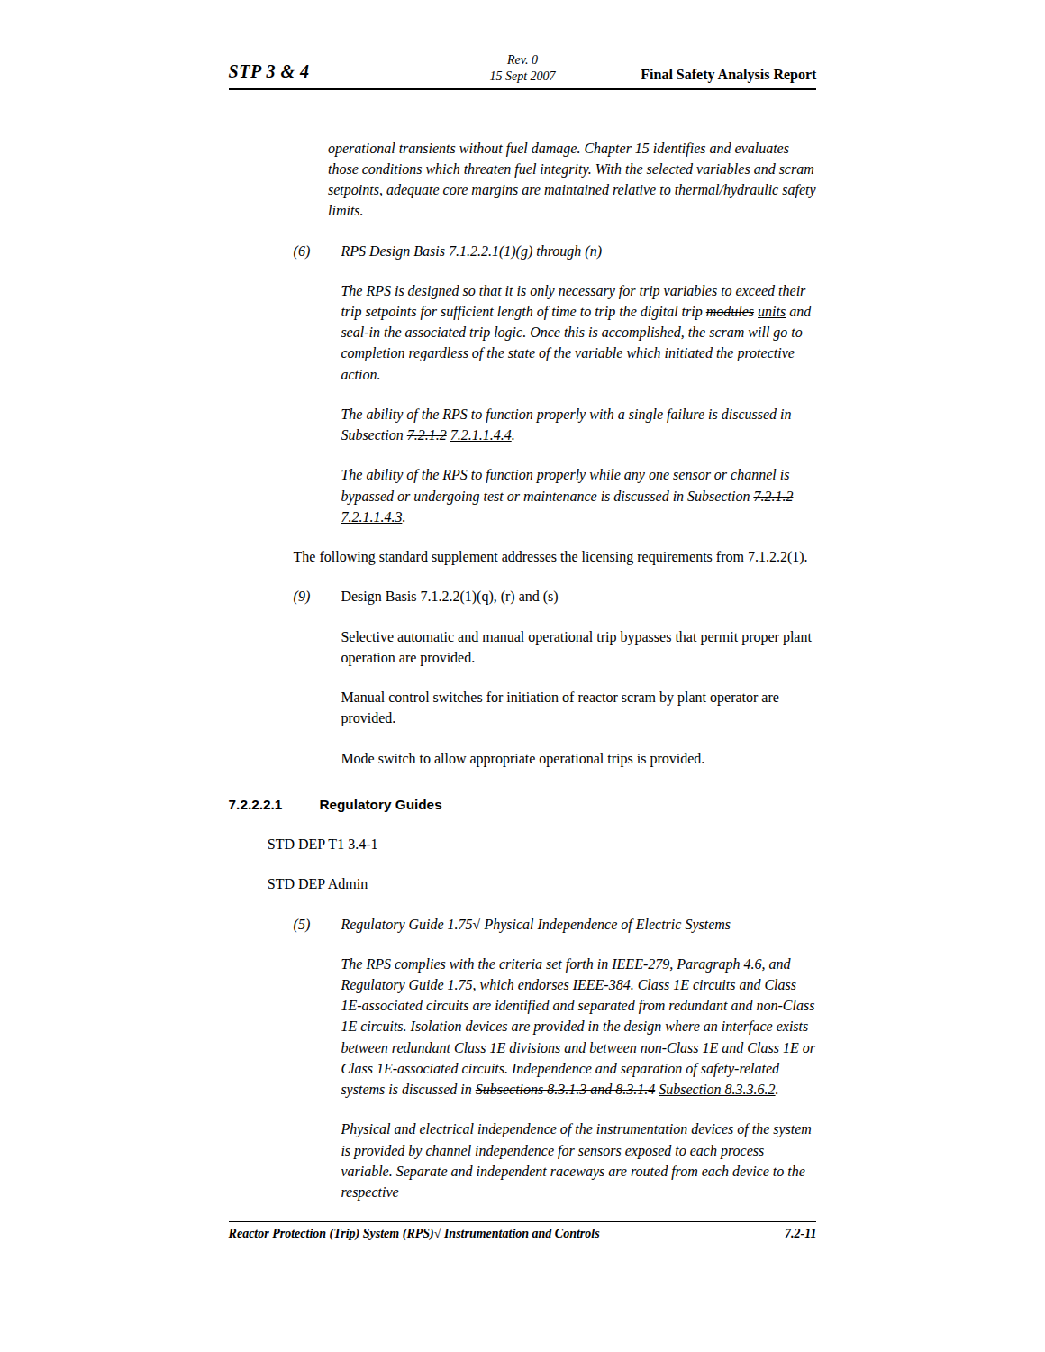Rev. 0
15 Sept 2007
STP 3 & 4
Final Safety Analysis Report
operational transients without fuel damage. Chapter 15 identifies and evaluates those conditions which threaten fuel integrity. With the selected variables and scram setpoints, adequate core margins are maintained relative to thermal/hydraulic safety limits.
(6)
RPS Design Basis 7.1.2.2.1(1)(g) through (n)
The RPS is designed so that it is only necessary for trip variables to exceed their trip setpoints for sufficient length of time to trip the digital trip modules units and seal-in the associated trip logic. Once this is accomplished, the scram will go to completion regardless of the state of the variable which initiated the protective action.
The ability of the RPS to function properly with a single failure is discussed in Subsection 7.2.1.2 7.2.1.1.4.4.
The ability of the RPS to function properly while any one sensor or channel is bypassed or undergoing test or maintenance is discussed in Subsection 7.2.1.2 7.2.1.1.4.3.
The following standard supplement addresses the licensing requirements from 7.1.2.2(1).
(9)
Design Basis 7.1.2.2(1)(q), (r) and (s)
Selective automatic and manual operational trip bypasses that permit proper plant operation are provided.
Manual control switches for initiation of reactor scram by plant operator are provided.
Mode switch to allow appropriate operational trips is provided.
7.2.2.2.1 Regulatory Guides
STD DEP T1 3.4-1
STD DEP Admin
(5)
Regulatory Guide 1.75√ Physical Independence of Electric Systems
The RPS complies with the criteria set forth in IEEE-279, Paragraph 4.6, and Regulatory Guide 1.75, which endorses IEEE-384. Class 1E circuits and Class 1E-associated circuits are identified and separated from redundant and non-Class 1E circuits. Isolation devices are provided in the design where an interface exists between redundant Class 1E divisions and between non-Class 1E and Class 1E or Class 1E-associated circuits. Independence and separation of safety-related systems is discussed in Subsections 8.3.1.3 and 8.3.1.4 Subsection 8.3.3.6.2.
Physical and electrical independence of the instrumentation devices of the system is provided by channel independence for sensors exposed to each process variable. Separate and independent raceways are routed from each device to the respective
Reactor Protection (Trip) System (RPS)√ Instrumentation and Controls
7.2-11